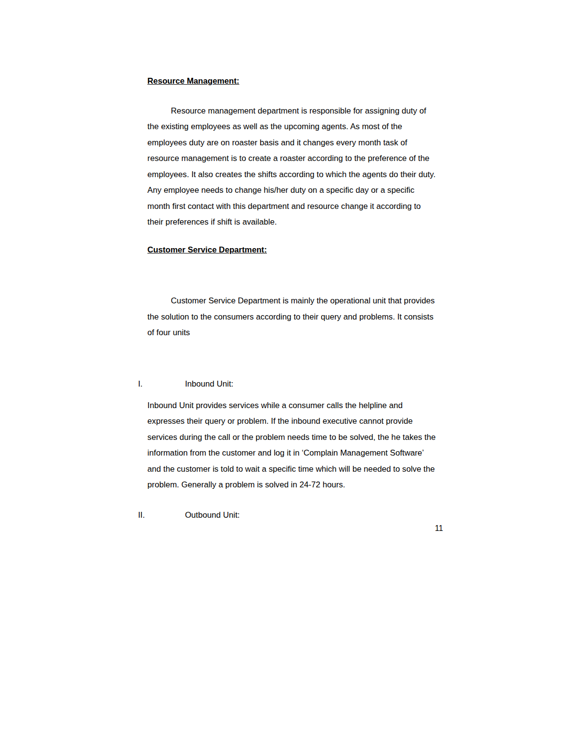Resource Management:
Resource management department is responsible for assigning duty of the existing employees as well as the upcoming agents. As most of the employees duty are on roaster basis and it changes every month task of resource management is to create a roaster according to the preference of the employees. It also creates the shifts according to which the agents do their duty. Any employee needs to change his/her duty on a specific day or a specific month first contact with this department and resource change it according to their preferences if shift is available.
Customer Service Department:
Customer Service Department is mainly the operational unit that provides the solution to the consumers according to their query and problems. It consists of four units
I.
Inbound Unit:
Inbound Unit provides services while a consumer calls the helpline and expresses their query or problem. If the inbound executive cannot provide services during the call or the problem needs time to be solved, the he takes the information from the customer and log it in ‘Complain Management Software’ and the customer is told to wait a specific time which will be needed to solve the problem. Generally a problem is solved in 24-72 hours.
II.
Outbound Unit:
11